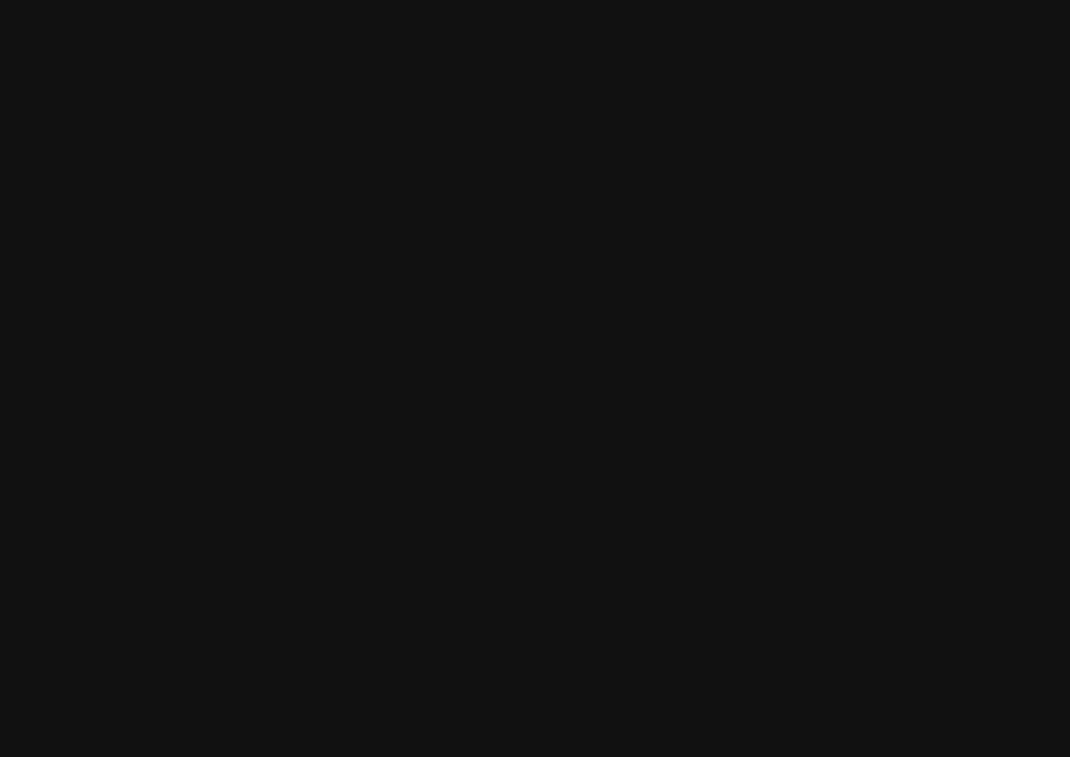Two men standing in a hemp field with mountains behind them
Two men stand together on the dirt path between rows of hemp, mountains rising behind the field.